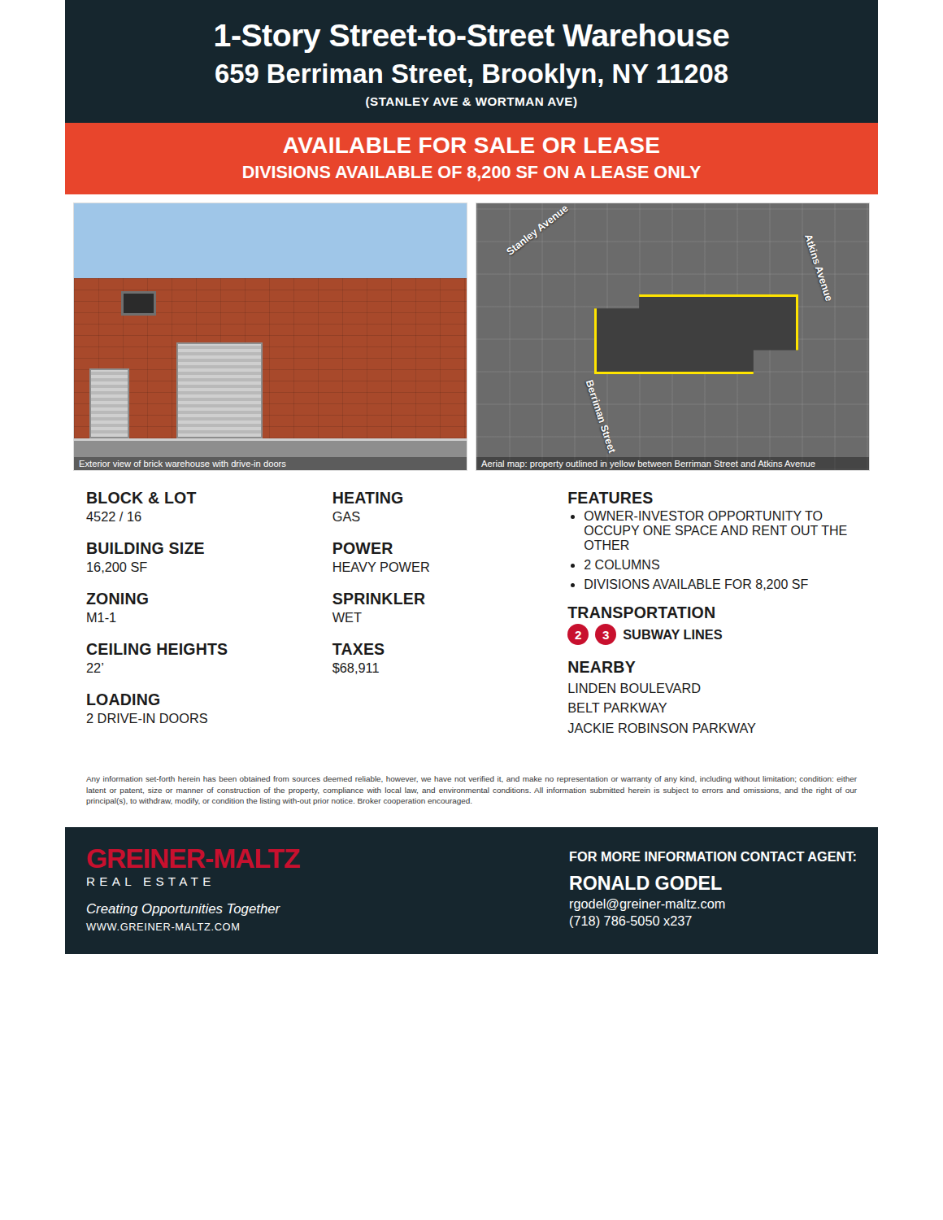1-Story Street-to-Street Warehouse
659 Berriman Street, Brooklyn, NY 11208
(STANLEY AVE & WORTMAN AVE)
AVAILABLE FOR SALE OR LEASE
DIVISIONS AVAILABLE OF 8,200 SF ON A LEASE ONLY
Exterior view of brick warehouse with drive-in doors
Stanley Avenue Atkins Avenue Berriman Street
Aerial map: property outlined in yellow between Berriman Street and Atkins Avenue
BLOCK & LOT
4522 / 16
BUILDING SIZE
16,200 SF
ZONING
M1-1
CEILING HEIGHTS
22’
LOADING
2 DRIVE-IN DOORS
HEATING
GAS
POWER
HEAVY POWER
SPRINKLER
WET
TAXES
$68,911
FEATURES
OWNER-INVESTOR OPPORTUNITY TO OCCUPY ONE SPACE AND RENT OUT THE OTHER
2 COLUMNS
DIVISIONS AVAILABLE FOR 8,200 SF
TRANSPORTATION
23 SUBWAY LINES
NEARBY
LINDEN BOULEVARD
BELT PARKWAY
JACKIE ROBINSON PARKWAY
Any information set-forth herein has been obtained from sources deemed reliable, however, we have not verified it, and make no representation or warranty of any kind, including without limitation; condition: either latent or patent, size or manner of construction of the property, compliance with local law, and environmental conditions. All information submitted herein is subject to errors and omissions, and the right of our principal(s), to withdraw, modify, or condition the listing with-out prior notice. Broker cooperation encouraged.
GREINER-MALTZ
REAL ESTATE
Creating Opportunities Together
WWW.GREINER-MALTZ.COM
FOR MORE INFORMATION CONTACT AGENT:
RONALD GODEL
rgodel@greiner-maltz.com
(718) 786-5050 x237